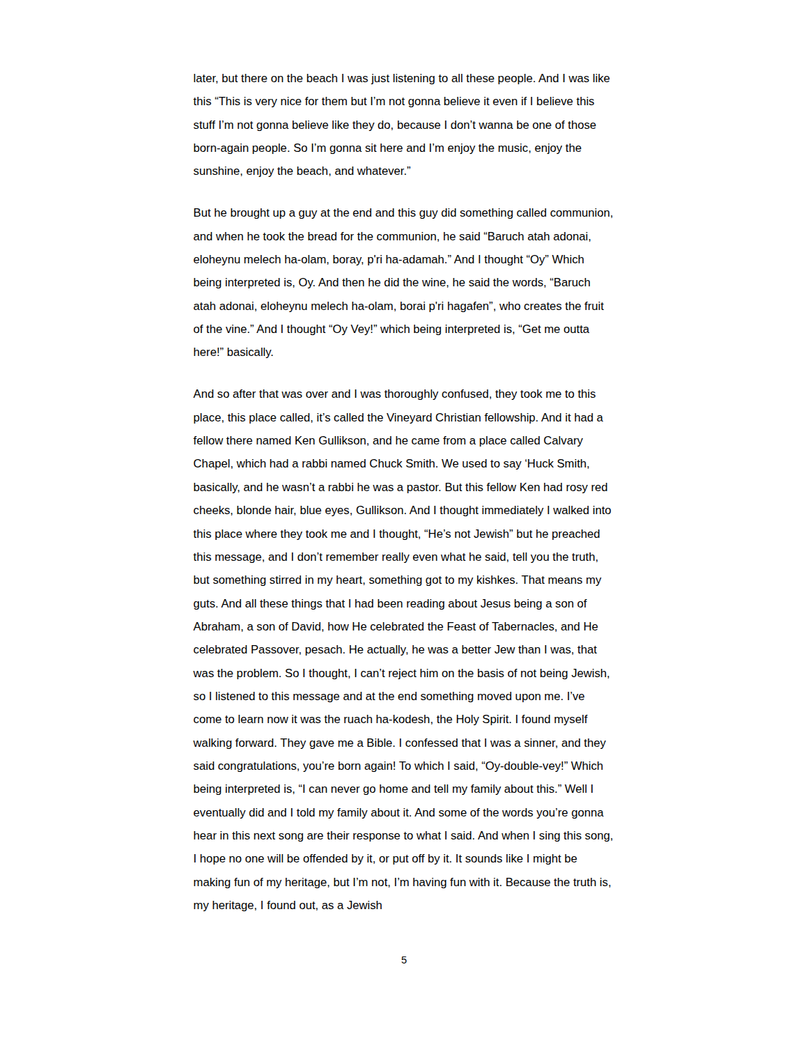later, but there on the beach I was just listening to all these people. And I was like this “This is very nice for them but I’m not gonna believe it even if I believe this stuff I’m not gonna believe like they do, because I don’t wanna be one of those born-again people. So I’m gonna sit here and I’m enjoy the music, enjoy the sunshine, enjoy the beach, and whatever.”
But he brought up a guy at the end and this guy did something called communion, and when he took the bread for the communion, he said “Baruch atah adonai, eloheynu melech ha-olam, boray, p'ri ha-adamah.” And I thought “Oy” Which being interpreted is, Oy. And then he did the wine, he said the words, “Baruch atah adonai, eloheynu melech ha-olam, borai p'ri hagafen”, who creates the fruit of the vine.” And I thought “Oy Vey!” which being interpreted is, “Get me outta here!” basically.
And so after that was over and I was thoroughly confused, they took me to this place, this place called, it’s called the Vineyard Christian fellowship. And it had a fellow there named Ken Gullikson, and he came from a place called Calvary Chapel, which had a rabbi named Chuck Smith. We used to say ‘Huck Smith, basically, and he wasn’t a rabbi he was a pastor. But this fellow Ken had rosy red cheeks, blonde hair, blue eyes, Gullikson. And I thought immediately I walked into this place where they took me and I thought, “He’s not Jewish” but he preached this message, and I don’t remember really even what he said, tell you the truth, but something stirred in my heart, something got to my kishkes. That means my guts. And all these things that I had been reading about Jesus being a son of Abraham, a son of David, how He celebrated the Feast of Tabernacles, and He celebrated Passover, pesach. He actually, he was a better Jew than I was, that was the problem. So I thought, I can’t reject him on the basis of not being Jewish, so I listened to this message and at the end something moved upon me. I’ve come to learn now it was the ruach ha-kodesh, the Holy Spirit. I found myself walking forward. They gave me a Bible. I confessed that I was a sinner, and they said congratulations, you’re born again! To which I said, “Oy-double-vey!” Which being interpreted is, “I can never go home and tell my family about this.” Well I eventually did and I told my family about it. And some of the words you’re gonna hear in this next song are their response to what I said. And when I sing this song, I hope no one will be offended by it, or put off by it. It sounds like I might be making fun of my heritage, but I’m not, I’m having fun with it. Because the truth is, my heritage, I found out, as a Jewish
5